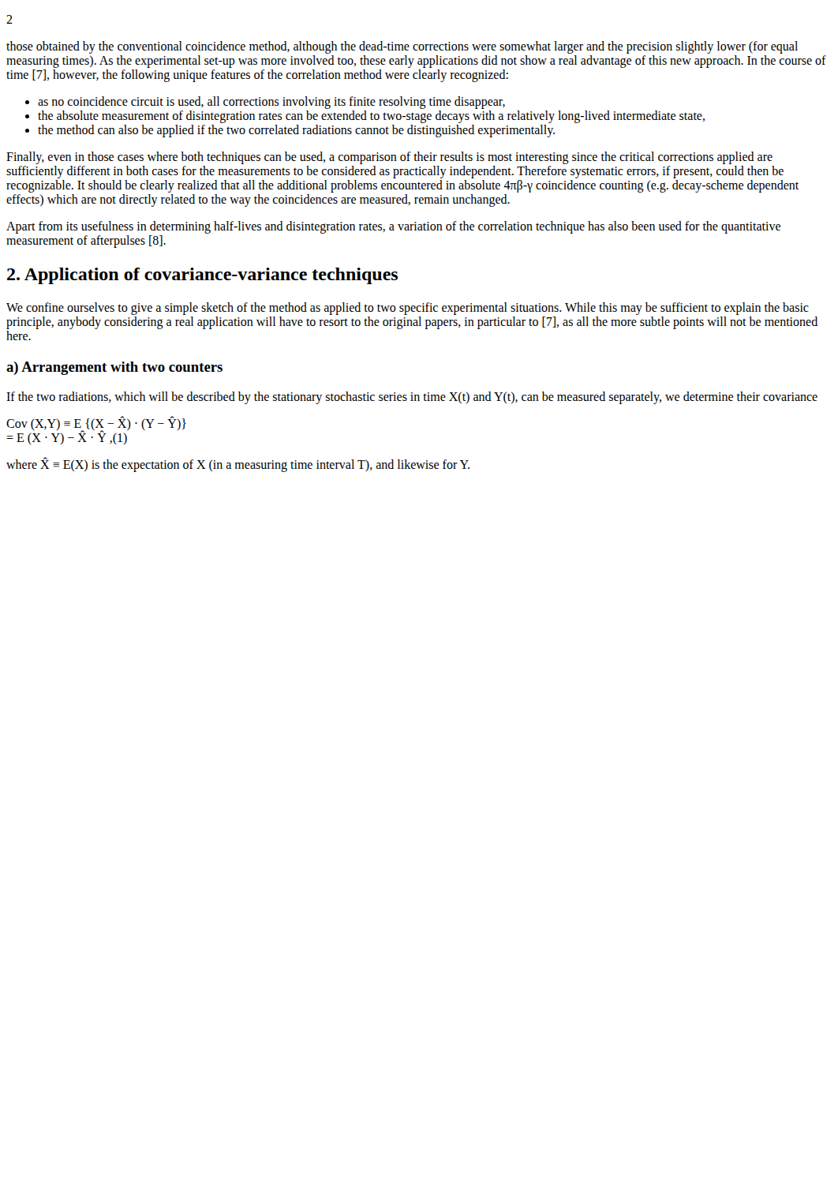2
those obtained by the conventional coincidence method, although the dead-time corrections were somewhat larger and the precision slightly lower (for equal measuring times). As the experimental set-up was more involved too, these early applications did not show a real advantage of this new approach. In the course of time [7], however, the following unique features of the correlation method were clearly recognized:
as no coincidence circuit is used, all corrections involving its finite resolving time disappear,
the absolute measurement of disintegration rates can be extended to two-stage decays with a relatively long-lived intermediate state,
the method can also be applied if the two correlated radiations cannot be distinguished experimentally.
Finally, even in those cases where both techniques can be used, a comparison of their results is most interesting since the critical corrections applied are sufficiently different in both cases for the measurements to be considered as practically independent. Therefore systematic errors, if present, could then be recognizable. It should be clearly realized that all the additional problems encountered in absolute 4πβ-γ coincidence counting (e.g. decay-scheme dependent effects) which are not directly related to the way the coincidences are measured, remain unchanged.
Apart from its usefulness in determining half-lives and disintegration rates, a variation of the correlation technique has also been used for the quantitative measurement of afterpulses [8].
2. Application of covariance-variance techniques
We confine ourselves to give a simple sketch of the method as applied to two specific experimental situations. While this may be sufficient to explain the basic principle, anybody considering a real application will have to resort to the original papers, in particular to [7], as all the more subtle points will not be mentioned here.
a) Arrangement with two counters
If the two radiations, which will be described by the stationary stochastic series in time X(t) and Y(t), can be measured separately, we determine their covariance
Cov (X,Y) ≡ E {(X − X̂) · (Y − Ŷ)}
= E (X · Y) − X̂ · Ŷ ,(1)
where X̂ ≡ E(X) is the expectation of X (in a measuring time interval T), and likewise for Y.